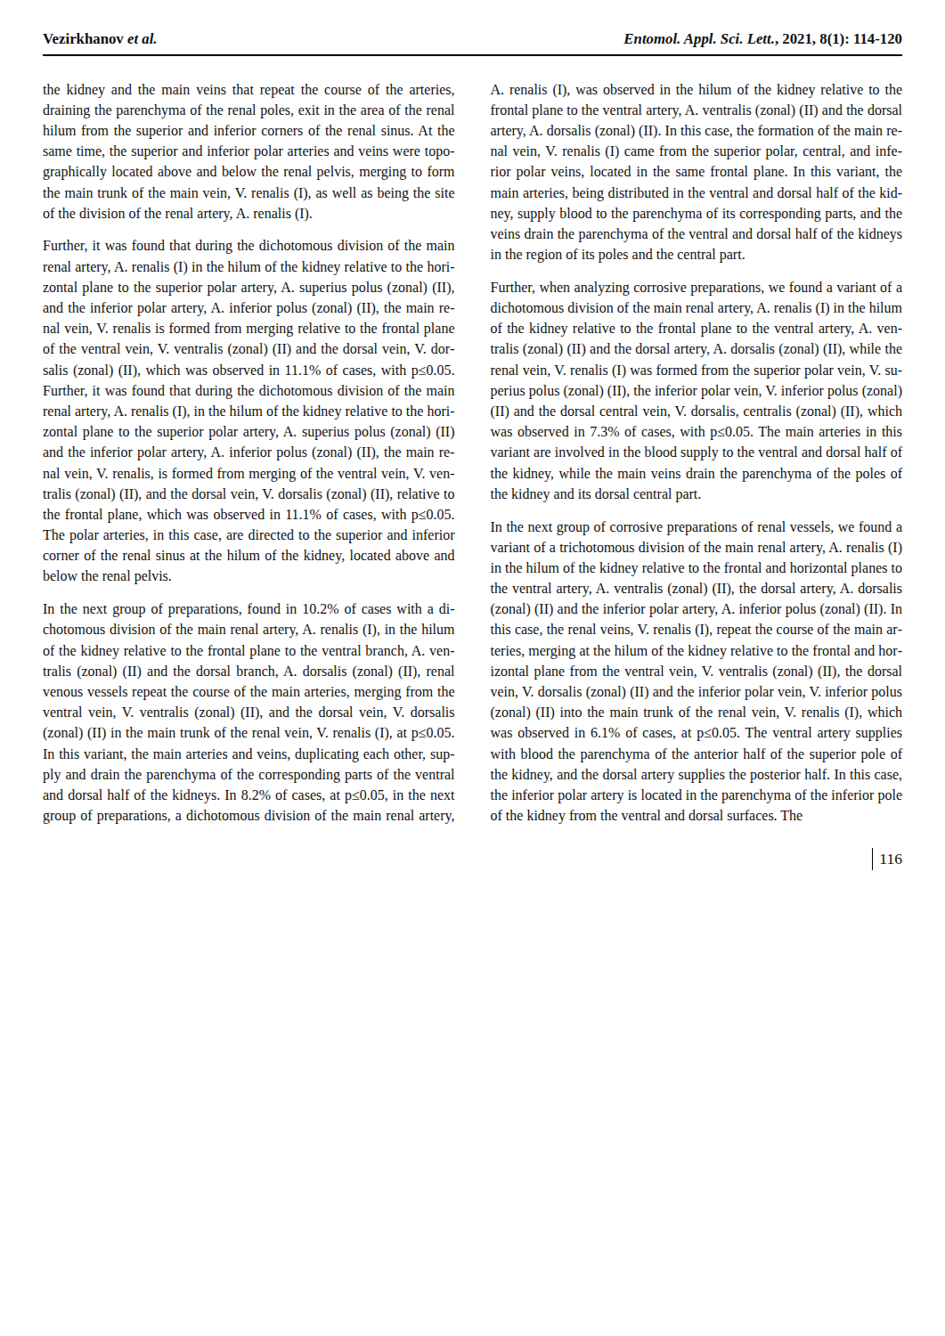Vezirkhanov et al. Entomol. Appl. Sci. Lett., 2021, 8(1): 114-120
the kidney and the main veins that repeat the course of the arteries, draining the parenchyma of the renal poles, exit in the area of the renal hilum from the superior and inferior corners of the renal sinus. At the same time, the superior and inferior polar arteries and veins were topographically located above and below the renal pelvis, merging to form the main trunk of the main vein, V. renalis (I), as well as being the site of the division of the renal artery, A. renalis (I).
Further, it was found that during the dichotomous division of the main renal artery, A. renalis (I) in the hilum of the kidney relative to the horizontal plane to the superior polar artery, A. superius polus (zonal) (II), and the inferior polar artery, A. inferior polus (zonal) (II), the main renal vein, V. renalis is formed from merging relative to the frontal plane of the ventral vein, V. ventralis (zonal) (II) and the dorsal vein, V. dorsalis (zonal) (II), which was observed in 11.1% of cases, with p≤0.05. Further, it was found that during the dichotomous division of the main renal artery, A. renalis (I), in the hilum of the kidney relative to the horizontal plane to the superior polar artery, A. superius polus (zonal) (II) and the inferior polar artery, A. inferior polus (zonal) (II), the main renal vein, V. renalis, is formed from merging of the ventral vein, V. ventralis (zonal) (II), and the dorsal vein, V. dorsalis (zonal) (II), relative to the frontal plane, which was observed in 11.1% of cases, with p≤0.05. The polar arteries, in this case, are directed to the superior and inferior corner of the renal sinus at the hilum of the kidney, located above and below the renal pelvis.
In the next group of preparations, found in 10.2% of cases with a dichotomous division of the main renal artery, A. renalis (I), in the hilum of the kidney relative to the frontal plane to the ventral branch, A. ventralis (zonal) (II) and the dorsal branch, A. dorsalis (zonal) (II), renal venous vessels repeat the course of the main arteries, merging from the ventral vein, V. ventralis (zonal) (II), and the dorsal vein, V. dorsalis (zonal) (II) in the main trunk of the renal vein, V. renalis (I), at p≤0.05. In this variant, the main arteries and veins, duplicating each other, supply and drain the parenchyma of the corresponding parts of the ventral and dorsal half of the kidneys. In 8.2% of cases, at p≤0.05, in the next group of preparations, a dichotomous division of the main renal artery, A. renalis (I), was observed in the hilum of the kidney relative to the frontal plane to the ventral artery, A. ventralis (zonal) (II) and the dorsal artery, A. dorsalis (zonal) (II). In this case, the formation of the main renal vein, V. renalis (I) came from the superior polar, central, and inferior polar veins, located in the same frontal plane. In this variant, the main arteries, being distributed in the ventral and dorsal half of the kidney, supply blood to the parenchyma of its corresponding parts, and the veins drain the parenchyma of the ventral and dorsal half of the kidneys in the region of its poles and the central part.
Further, when analyzing corrosive preparations, we found a variant of a dichotomous division of the main renal artery, A. renalis (I) in the hilum of the kidney relative to the frontal plane to the ventral artery, A. ventralis (zonal) (II) and the dorsal artery, A. dorsalis (zonal) (II), while the renal vein, V. renalis (I) was formed from the superior polar vein, V. superius polus (zonal) (II), the inferior polar vein, V. inferior polus (zonal) (II) and the dorsal central vein, V. dorsalis, centralis (zonal) (II), which was observed in 7.3% of cases, with p≤0.05. The main arteries in this variant are involved in the blood supply to the ventral and dorsal half of the kidney, while the main veins drain the parenchyma of the poles of the kidney and its dorsal central part.
In the next group of corrosive preparations of renal vessels, we found a variant of a trichotomous division of the main renal artery, A. renalis (I) in the hilum of the kidney relative to the frontal and horizontal planes to the ventral artery, A. ventralis (zonal) (II), the dorsal artery, A. dorsalis (zonal) (II) and the inferior polar artery, A. inferior polus (zonal) (II). In this case, the renal veins, V. renalis (I), repeat the course of the main arteries, merging at the hilum of the kidney relative to the frontal and horizontal plane from the ventral vein, V. ventralis (zonal) (II), the dorsal vein, V. dorsalis (zonal) (II) and the inferior polar vein, V. inferior polus (zonal) (II) into the main trunk of the renal vein, V. renalis (I), which was observed in 6.1% of cases, at p≤0.05. The ventral artery supplies with blood the parenchyma of the anterior half of the superior pole of the kidney, and the dorsal artery supplies the posterior half. In this case, the inferior polar artery is located in the parenchyma of the inferior pole of the kidney from the ventral and dorsal surfaces. The
116